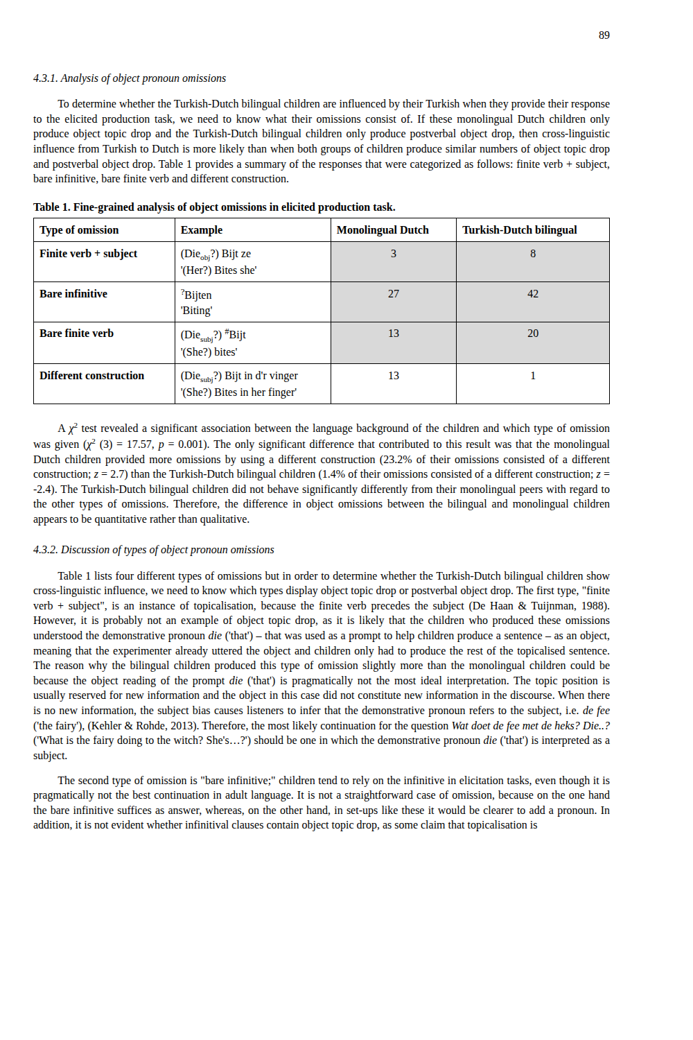89
4.3.1. Analysis of object pronoun omissions
To determine whether the Turkish-Dutch bilingual children are influenced by their Turkish when they provide their response to the elicited production task, we need to know what their omissions consist of. If these monolingual Dutch children only produce object topic drop and the Turkish-Dutch bilingual children only produce postverbal object drop, then cross-linguistic influence from Turkish to Dutch is more likely than when both groups of children produce similar numbers of object topic drop and postverbal object drop. Table 1 provides a summary of the responses that were categorized as follows: finite verb + subject, bare infinitive, bare finite verb and different construction.
Table 1. Fine-grained analysis of object omissions in elicited production task.
| Type of omission | Example | Monolingual Dutch | Turkish-Dutch bilingual |
| --- | --- | --- | --- |
| Finite verb + subject | (Die obj ?) Bijt ze '(Her?) Bites she' | 3 | 8 |
| Bare infinitive | ? Bijten 'Biting' | 27 | 42 |
| Bare finite verb | (Die subj ?) # Bijt '(She?) bites' | 13 | 20 |
| Different construction | (Die subj ?) Bijt in d'r vinger '(She?) Bites in her finger' | 13 | 1 |
A χ2 test revealed a significant association between the language background of the children and which type of omission was given (χ2 (3) = 17.57, p = 0.001). The only significant difference that contributed to this result was that the monolingual Dutch children provided more omissions by using a different construction (23.2% of their omissions consisted of a different construction; z = 2.7) than the Turkish-Dutch bilingual children (1.4% of their omissions consisted of a different construction; z = -2.4). The Turkish-Dutch bilingual children did not behave significantly differently from their monolingual peers with regard to the other types of omissions. Therefore, the difference in object omissions between the bilingual and monolingual children appears to be quantitative rather than qualitative.
4.3.2. Discussion of types of object pronoun omissions
Table 1 lists four different types of omissions but in order to determine whether the Turkish-Dutch bilingual children show cross-linguistic influence, we need to know which types display object topic drop or postverbal object drop. The first type, "finite verb + subject", is an instance of topicalisation, because the finite verb precedes the subject (De Haan & Tuijnman, 1988). However, it is probably not an example of object topic drop, as it is likely that the children who produced these omissions understood the demonstrative pronoun die ('that') – that was used as a prompt to help children produce a sentence – as an object, meaning that the experimenter already uttered the object and children only had to produce the rest of the topicalised sentence. The reason why the bilingual children produced this type of omission slightly more than the monolingual children could be because the object reading of the prompt die ('that') is pragmatically not the most ideal interpretation. The topic position is usually reserved for new information and the object in this case did not constitute new information in the discourse. When there is no new information, the subject bias causes listeners to infer that the demonstrative pronoun refers to the subject, i.e. de fee ('the fairy'), (Kehler & Rohde, 2013). Therefore, the most likely continuation for the question Wat doet de fee met de heks? Die..? ('What is the fairy doing to the witch? She's…?') should be one in which the demonstrative pronoun die ('that') is interpreted as a subject.
The second type of omission is "bare infinitive;" children tend to rely on the infinitive in elicitation tasks, even though it is pragmatically not the best continuation in adult language. It is not a straightforward case of omission, because on the one hand the bare infinitive suffices as answer, whereas, on the other hand, in set-ups like these it would be clearer to add a pronoun. In addition, it is not evident whether infinitival clauses contain object topic drop, as some claim that topicalisation is